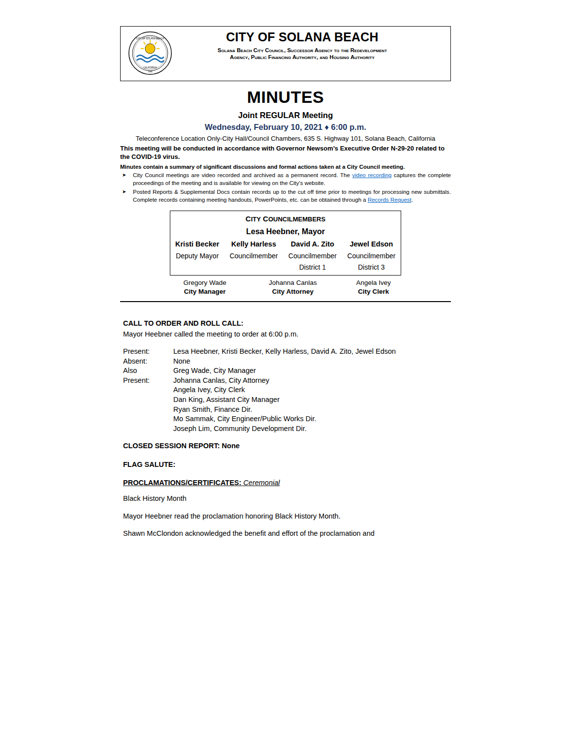CITY OF SOLANA BEACH CALIFORNIA 1986
CITY OF SOLANA BEACH
Solana Beach City Council, Successor Agency to the Redevelopment
Agency, Public Financing Authority, and Housing Authority
MINUTES
Joint REGULAR Meeting
Wednesday, February 10, 2021 ♦ 6:00 p.m.
Teleconference Location Only-City Hall/Council Chambers, 635 S. Highway 101, Solana Beach, California
This meeting will be conducted in accordance with Governor Newsom’s Executive Order N-29-20 related to the COVID-19 virus.
Minutes contain a summary of significant discussions and formal actions taken at a City Council meeting.
City Council meetings are video recorded and archived as a permanent record. The video recording captures the complete proceedings of the meeting and is available for viewing on the City's website.
Posted Reports & Supplemental Docs contain records up to the cut off time prior to meetings for processing new submittals. Complete records containing meeting handouts, PowerPoints, etc. can be obtained through a Records Request.
| C ITY C OUNCILMEMBERS |
| Lesa Heebner, Mayor |
| Kristi Becker | Kelly Harless | David A. Zito | Jewel Edson |
| Deputy Mayor | Councilmember | Councilmember | Councilmember |
| | | District 1 | District 3 |
| Gregory Wade | Johanna Canlas | Angela Ivey |
| City Manager | City Attorney | City Clerk |
CALL TO ORDER AND ROLL CALL:
Mayor Heebner called the meeting to order at 6:00 p.m.
| Present: | Lesa Heebner, Kristi Becker, Kelly Harless, David A. Zito, Jewel Edson |
| Absent: | None |
| Also | Greg Wade, City Manager |
| Present: | Johanna Canlas, City Attorney |
| | Angela Ivey, City Clerk |
| | Dan King, Assistant City Manager |
| | Ryan Smith, Finance Dir. |
| | Mo Sammak, City Engineer/Public Works Dir. |
| | Joseph Lim, Community Development Dir. |
CLOSED SESSION REPORT: None
FLAG SALUTE:
PROCLAMATIONS/CERTIFICATES: Ceremonial
Black History Month
Mayor Heebner read the proclamation honoring Black History Month.
Shawn McClondon acknowledged the benefit and effort of the proclamation and